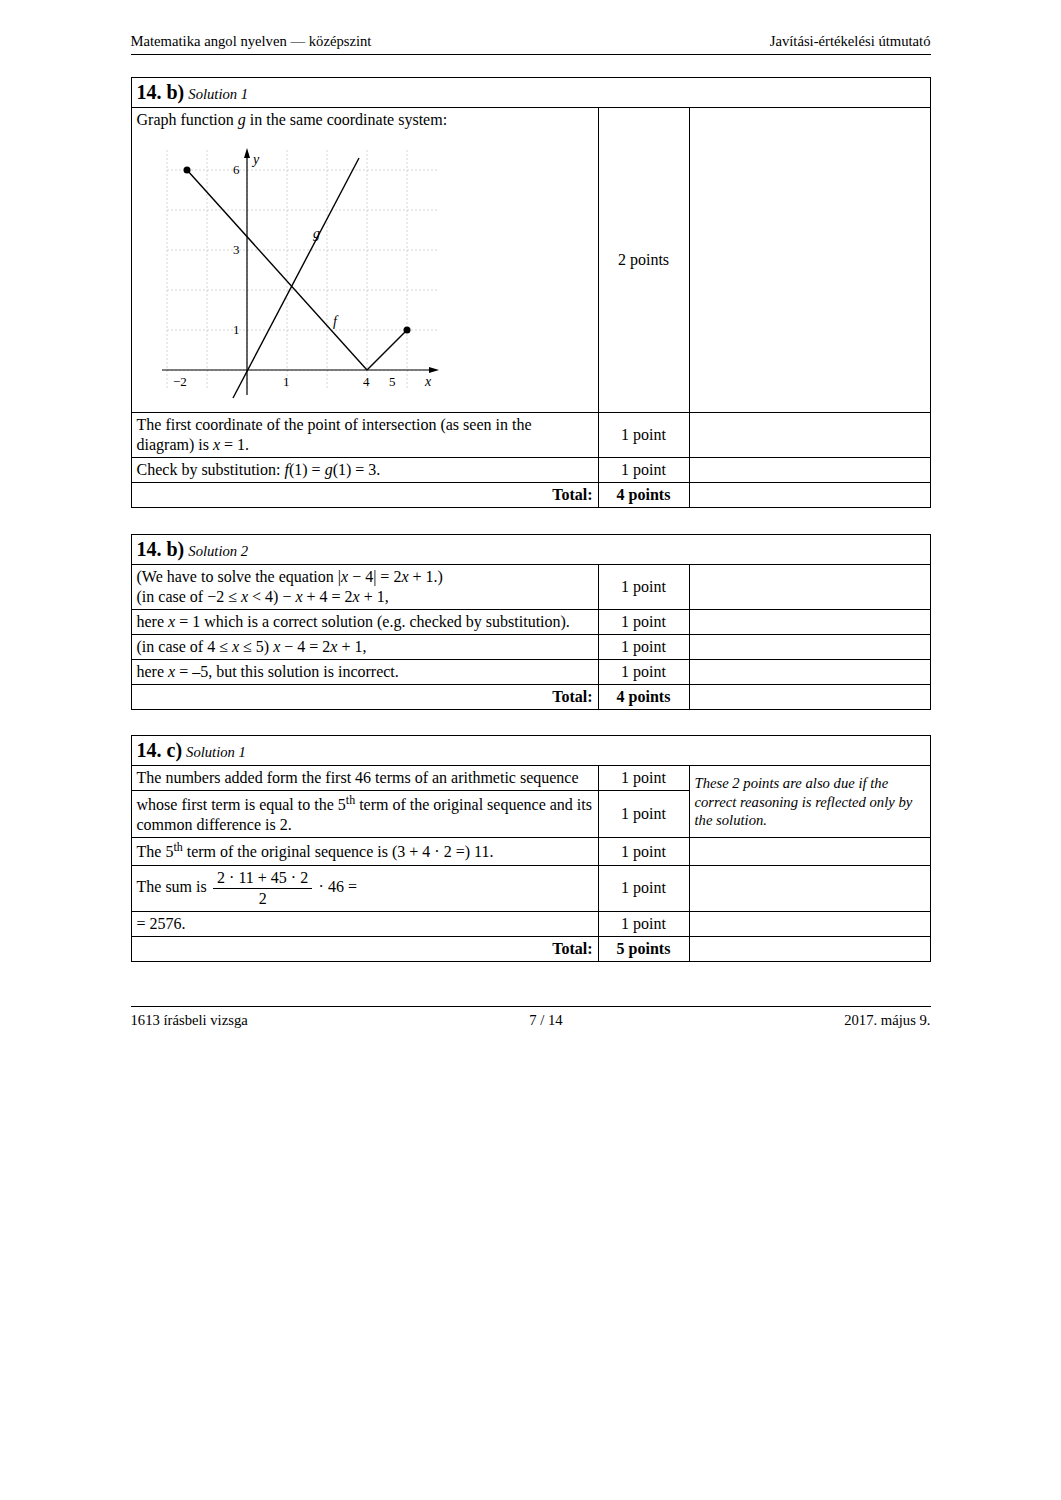Matematika angol nyelven — középszint
Javítási-értékelési útmutató
| 14. b) Solution 1 |
| Graph function g in the same coordinate system: y x 6 3 1 −2 1 4 5 f g | 2 points | |
| The first coordinate of the point of intersection (as seen in the diagram) is x = 1. | 1 point | |
| Check by substitution: f (1) = g (1) = 3. | 1 point | |
| Total: | 4 points | |
| 14. b) Solution 2 |
| (We have to solve the equation / x − 4/ = 2 x + 1.) (in case of −2 ≤ x < 4) − x + 4 = 2 x + 1, | 1 point | |
| here x = 1 which is a correct solution (e.g. checked by substitution). | 1 point | |
| (in case of 4 ≤ x ≤ 5) x − 4 = 2 x + 1, | 1 point | |
| here x = –5, but this solution is incorrect. | 1 point | |
| Total: | 4 points | |
| 14. c) Solution 1 |
| The numbers added form the first 46 terms of an arithmetic sequence | 1 point | These 2 points are also due if the correct reasoning is reflected only by the solution. |
| whose first term is equal to the 5 th term of the original sequence and its common difference is 2. | 1 point |
| The 5 th term of the original sequence is (3 + 4 · 2 =) 11. | 1 point | |
| The sum is 2 · 11 + 45 · 2 2 · 46 = | 1 point | |
| = 2576. | 1 point | |
| Total: | 5 points | |
1613 írásbeli vizsga
7 / 14
2017. május 9.